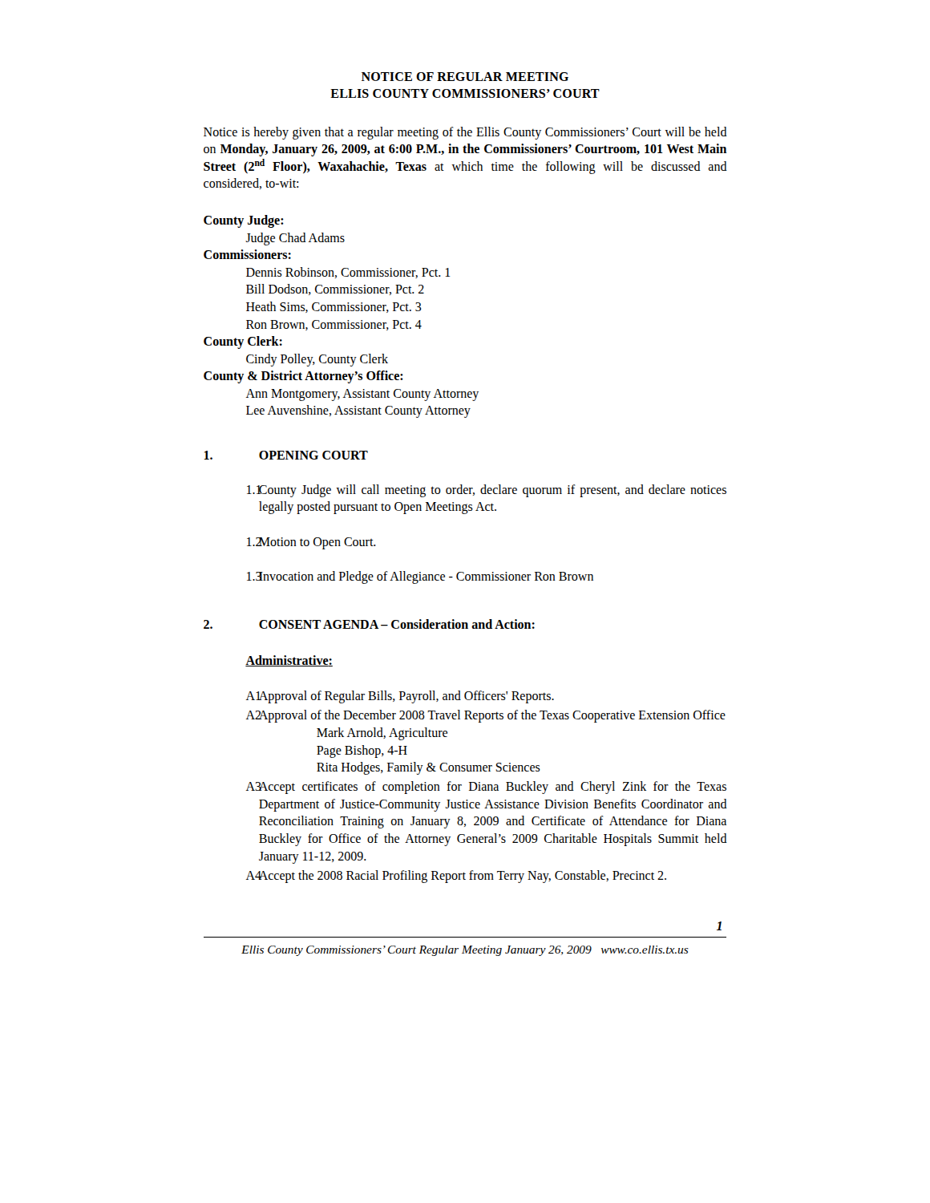NOTICE OF REGULAR MEETING
ELLIS COUNTY COMMISSIONERS’ COURT
Notice is hereby given that a regular meeting of the Ellis County Commissioners’ Court will be held on Monday, January 26, 2009, at 6:00 P.M., in the Commissioners’ Courtroom, 101 West Main Street (2nd Floor), Waxahachie, Texas at which time the following will be discussed and considered, to-wit:
County Judge:
Judge Chad Adams
Commissioners:
Dennis Robinson, Commissioner, Pct. 1
Bill Dodson, Commissioner, Pct. 2
Heath Sims, Commissioner, Pct. 3
Ron Brown, Commissioner, Pct. 4
County Clerk:
Cindy Polley, County Clerk
County & District Attorney’s Office:
Ann Montgomery, Assistant County Attorney
Lee Auvenshine, Assistant County Attorney
1.
OPENING COURT
1.1
County Judge will call meeting to order, declare quorum if present, and declare notices legally posted pursuant to Open Meetings Act.
1.2
Motion to Open Court.
1.3
Invocation and Pledge of Allegiance - Commissioner Ron Brown
2.
CONSENT AGENDA – Consideration and Action:
Administrative:
A1
Approval of Regular Bills, Payroll, and Officers' Reports.
A2
Approval of the December 2008 Travel Reports of the Texas Cooperative Extension Office
Mark Arnold, Agriculture
Page Bishop, 4-H
Rita Hodges, Family & Consumer Sciences
A3
Accept certificates of completion for Diana Buckley and Cheryl Zink for the Texas Department of Justice-Community Justice Assistance Division Benefits Coordinator and Reconciliation Training on January 8, 2009 and Certificate of Attendance for Diana Buckley for Office of the Attorney General’s 2009 Charitable Hospitals Summit held January 11-12, 2009.
A4
Accept the 2008 Racial Profiling Report from Terry Nay, Constable, Precinct 2.
1
Ellis County Commissioners’ Court Regular Meeting January 26, 2009 www.co.ellis.tx.us